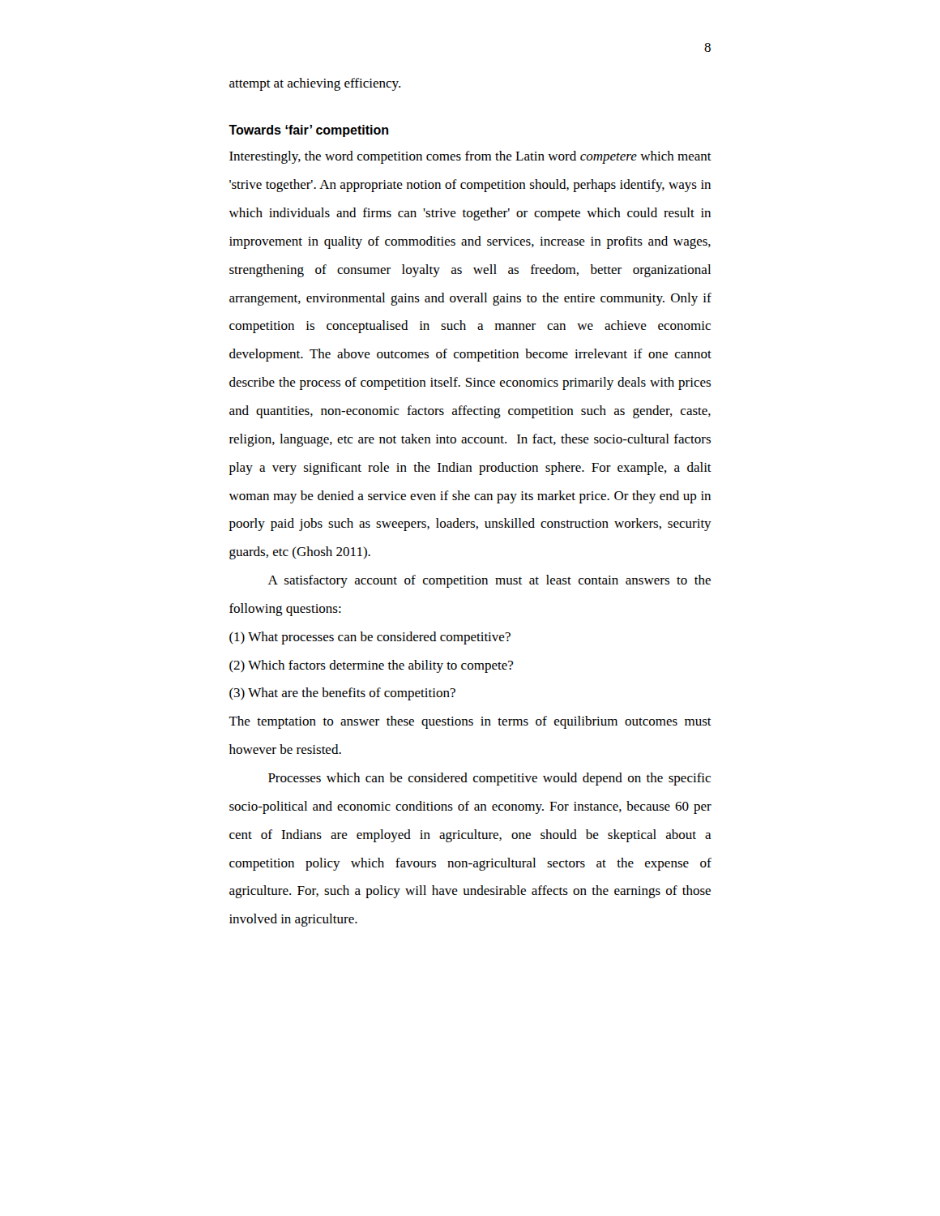8
attempt at achieving efficiency.
Towards ‘fair’ competition
Interestingly, the word competition comes from the Latin word competere which meant 'strive together'. An appropriate notion of competition should, perhaps identify, ways in which individuals and firms can 'strive together' or compete which could result in improvement in quality of commodities and services, increase in profits and wages, strengthening of consumer loyalty as well as freedom, better organizational arrangement, environmental gains and overall gains to the entire community. Only if competition is conceptualised in such a manner can we achieve economic development. The above outcomes of competition become irrelevant if one cannot describe the process of competition itself. Since economics primarily deals with prices and quantities, non-economic factors affecting competition such as gender, caste, religion, language, etc are not taken into account. In fact, these socio-cultural factors play a very significant role in the Indian production sphere. For example, a dalit woman may be denied a service even if she can pay its market price. Or they end up in poorly paid jobs such as sweepers, loaders, unskilled construction workers, security guards, etc (Ghosh 2011).
A satisfactory account of competition must at least contain answers to the following questions:
(1) What processes can be considered competitive?
(2) Which factors determine the ability to compete?
(3) What are the benefits of competition?
The temptation to answer these questions in terms of equilibrium outcomes must however be resisted.
Processes which can be considered competitive would depend on the specific socio-political and economic conditions of an economy. For instance, because 60 per cent of Indians are employed in agriculture, one should be skeptical about a competition policy which favours non-agricultural sectors at the expense of agriculture. For, such a policy will have undesirable affects on the earnings of those involved in agriculture.